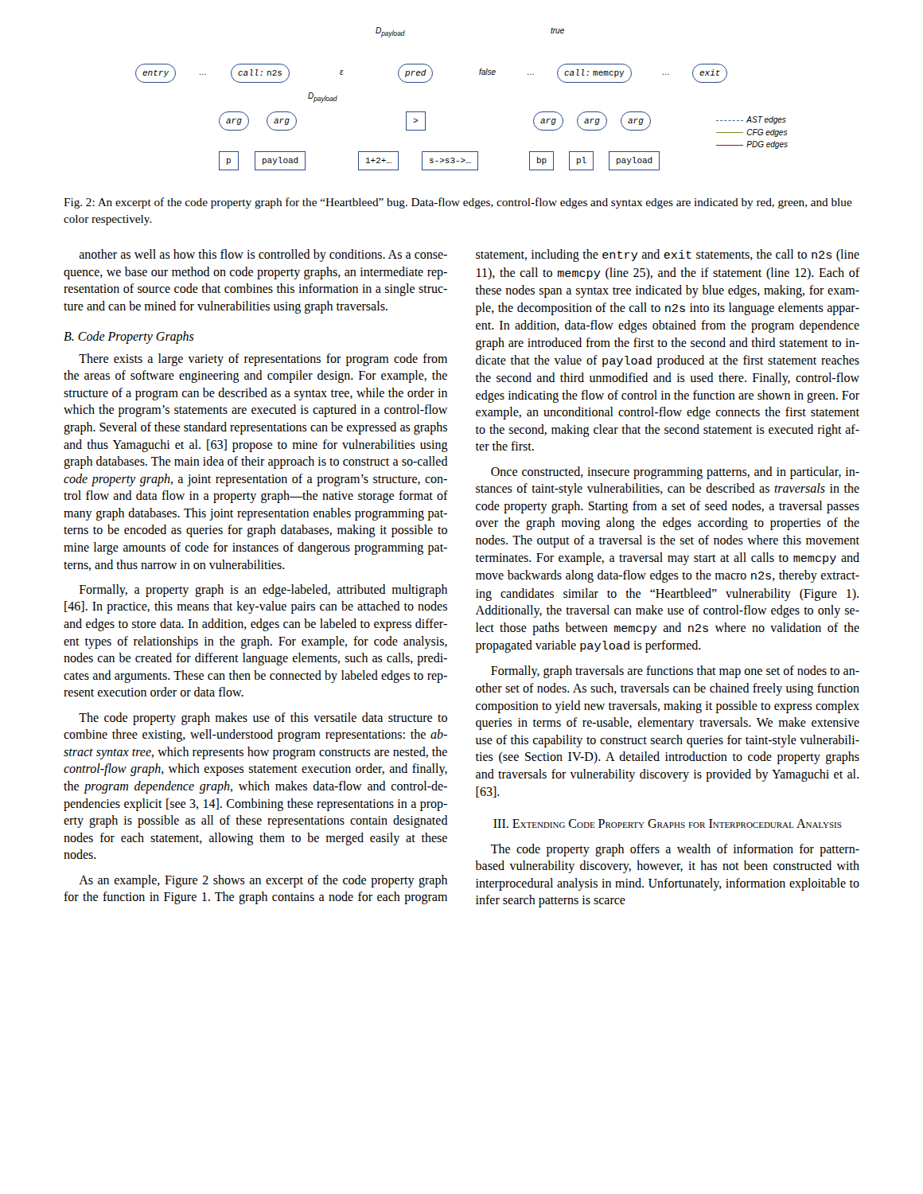entry
…
call: n2s
pred
false
…
call: memcpy
…
exit
Dpayload
true
ε
Dpayload
arg
arg
>
arg
arg
arg
p
payload
1+2+…
s->s3->…
bp
pl
payload
AST edges
CFG edges
PDG edges
Fig. 2: An excerpt of the code property graph for the “Heartbleed” bug. Data-flow edges, control-flow edges and syntax edges are indicated by red, green, and blue color respectively.
another as well as how this flow is controlled by conditions. As a consequence, we base our method on code property graphs, an intermediate representation of source code that combines this information in a single structure and can be mined for vulnerabilities using graph traversals.
B. Code Property Graphs
There exists a large variety of representations for program code from the areas of software engineering and compiler design. For example, the structure of a program can be described as a syntax tree, while the order in which the program’s statements are executed is captured in a control-flow graph. Several of these standard representations can be expressed as graphs and thus Yamaguchi et al. [63] propose to mine for vulnerabilities using graph databases. The main idea of their approach is to construct a so-called code property graph, a joint representation of a program’s structure, control flow and data flow in a property graph—the native storage format of many graph databases. This joint representation enables programming patterns to be encoded as queries for graph databases, making it possible to mine large amounts of code for instances of dangerous programming patterns, and thus narrow in on vulnerabilities.
Formally, a property graph is an edge-labeled, attributed multigraph [46]. In practice, this means that key-value pairs can be attached to nodes and edges to store data. In addition, edges can be labeled to express different types of relationships in the graph. For example, for code analysis, nodes can be created for different language elements, such as calls, predicates and arguments. These can then be connected by labeled edges to represent execution order or data flow.
The code property graph makes use of this versatile data structure to combine three existing, well-understood program representations: the abstract syntax tree, which represents how program constructs are nested, the control-flow graph, which exposes statement execution order, and finally, the program dependence graph, which makes data-flow and control-dependencies explicit [see 3, 14]. Combining these representations in a property graph is possible as all of these representations contain designated nodes for each statement, allowing them to be merged easily at these nodes.
As an example, Figure 2 shows an excerpt of the code property graph for the function in Figure 1. The graph contains a node for each program statement, including the entry and exit statements, the call to n2s (line 11), the call to memcpy (line 25), and the if statement (line 12). Each of these nodes span a syntax tree indicated by blue edges, making, for example, the decomposition of the call to n2s into its language elements apparent. In addition, data-flow edges obtained from the program dependence graph are introduced from the first to the second and third statement to indicate that the value of payload produced at the first statement reaches the second and third unmodified and is used there. Finally, control-flow edges indicating the flow of control in the function are shown in green. For example, an unconditional control-flow edge connects the first statement to the second, making clear that the second statement is executed right after the first.
Once constructed, insecure programming patterns, and in particular, instances of taint-style vulnerabilities, can be described as traversals in the code property graph. Starting from a set of seed nodes, a traversal passes over the graph moving along the edges according to properties of the nodes. The output of a traversal is the set of nodes where this movement terminates. For example, a traversal may start at all calls to memcpy and move backwards along data-flow edges to the macro n2s, thereby extracting candidates similar to the “Heartbleed” vulnerability (Figure 1). Additionally, the traversal can make use of control-flow edges to only select those paths between memcpy and n2s where no validation of the propagated variable payload is performed.
Formally, graph traversals are functions that map one set of nodes to another set of nodes. As such, traversals can be chained freely using function composition to yield new traversals, making it possible to express complex queries in terms of re-usable, elementary traversals. We make extensive use of this capability to construct search queries for taint-style vulnerabilities (see Section IV-D). A detailed introduction to code property graphs and traversals for vulnerability discovery is provided by Yamaguchi et al. [63].
III. Extending Code Property Graphs for Interprocedural Analysis
The code property graph offers a wealth of information for pattern-based vulnerability discovery, however, it has not been constructed with interprocedural analysis in mind. Unfortunately, information exploitable to infer search patterns is scarce